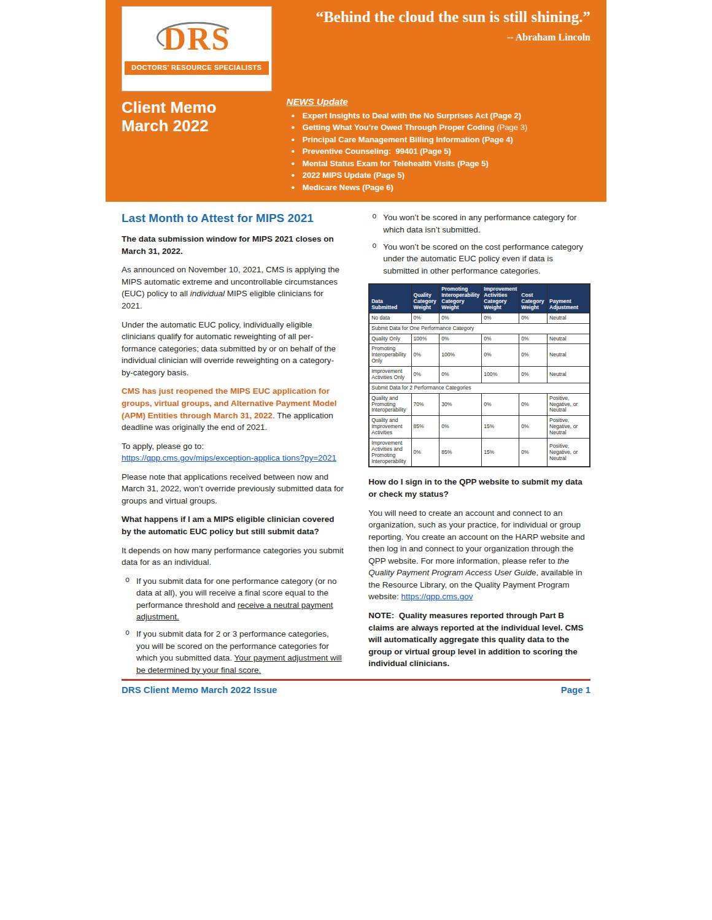DRS
DOCTORS’ RESOURCE SPECIALISTS
“Behind the cloud the sun is still shining.”
-- Abraham Lincoln
Client Memo
March 2022
NEWS Update
Expert Insights to Deal with the No Surprises Act (Page 2)
Getting What You’re Owed Through Proper Coding (Page 3)
Principal Care Management Billing Information (Page 4)
Preventive Counseling: 99401 (Page 5)
Mental Status Exam for Telehealth Visits (Page 5)
2022 MIPS Update (Page 5)
Medicare News (Page 6)
Last Month to Attest for MIPS 2021
The data submission window for MIPS 2021 closes on March 31, 2022.
As announced on November 10, 2021, CMS is applying the MIPS automatic extreme and uncontrollable circum­stances (EUC) policy to all individual MIPS eligible clinicians for 2021.
Under the automatic EUC policy, individually eligible clinicians qualify for automatic reweighting of all per­formance categories; data submitted by or on behalf of the individual clinician will override reweighting on a category-by-category basis.
CMS has just reopened the MIPS EUC application for groups, virtual groups, and Alternative Payment Model (APM) Entities through March 31, 2022. The application deadline was originally the end of 2021.
To apply, please go to:
https://qpp.cms.gov/mips/exception-applica tions?py=2021
Please note that applications received between now and March 31, 2022, won’t override previously su­bmitted data for groups and virtual groups.
What happens if I am a MIPS eligible clinician covered by the automatic EUC policy but still submit data?
It depends on how many performance categories you submit data for as an individual.
If you submit data for one performance category (or no data at all), you will receive a final score equal to the performance threshold and receive a neutral payment adjustment.
If you submit data for 2 or 3 performance cat­egories, you will be scored on the performance categories for which you submitted data. Your payment adjustment will be determined by your final score.
You won’t be scored in any performance category for which data isn’t submitted.
You won’t be scored on the cost performance category under the automatic EUC policy even if data is submitted in other performance categories.
| Data Submitted | Quality Category Weight | Promoting Interoperability Category Weight | Improvement Activities Category Weight | Cost Category Weight | Payment Adjustment |
| --- | --- | --- | --- | --- | --- |
| No data | 0% | 0% | 0% | 0% | Neutral |
| Submit Data for One Performance Category |
| Quality Only | 100% | 0% | 0% | 0% | Neutral |
| Promoting Interoperability Only | 0% | 100% | 0% | 0% | Neutral |
| Improvement Activities Only | 0% | 0% | 100% | 0% | Neutral |
| Submit Data for 2 Performance Categories |
| Quality and Promoting Interoperability | 70% | 30% | 0% | 0% | Positive, Negative, or Neutral |
| Quality and Improvement Activities | 85% | 0% | 15% | 0% | Positive, Negative, or Neutral |
| Improvement Activities and Promoting Interoperability | 0% | 85% | 15% | 0% | Positive, Negative, or Neutral |
How do I sign in to the QPP website to submit my data or check my status?
You will need to create an account and connect to an organization, such as your practice, for individual or group reporting. You create an account on the HARP website and then log in and connect to your organization through the QPP website. For more information, please refer to the Quality Payment Program Access User Guide, available in the Resource Library, on the Quality Payment Program website: https://qpp.cms.gov
NOTE: Quality measures reported through Part B claims are always reported at the individual level. CMS will automatically aggregate this quality data to the group or virtual group level in addition to scoring the individual clinicians.
DRS Client Memo March 2022 Issue Page 1